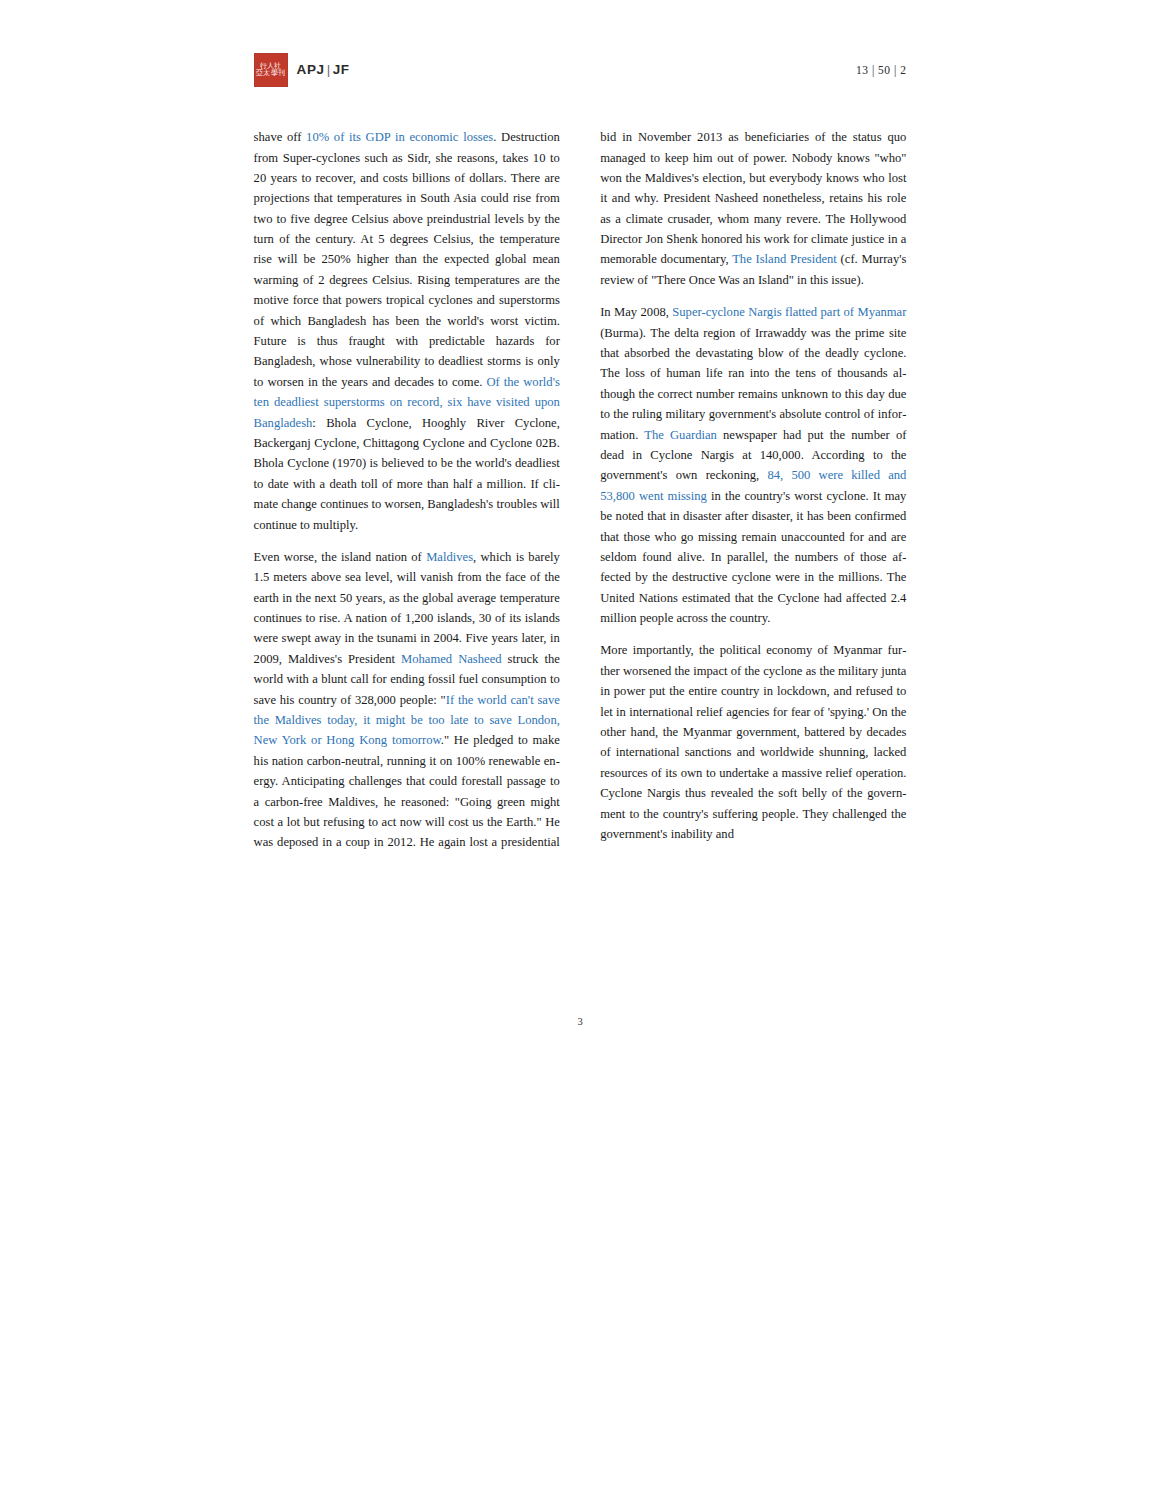行人社
亞太學刊
APJ|JF
13 | 50 | 2
shave off 10% of its GDP in economic losses. Destruction from Super-cyclones such as Sidr, she reasons, takes 10 to 20 years to recover, and costs billions of dollars. There are projections that temperatures in South Asia could rise from two to five degree Celsius above preindustrial levels by the turn of the century. At 5 degrees Celsius, the temperature rise will be 250% higher than the expected global mean warming of 2 degrees Celsius. Rising temperatures are the motive force that powers tropical cyclones and superstorms of which Bangladesh has been the world's worst victim. Future is thus fraught with predictable hazards for Bangladesh, whose vulnerability to deadliest storms is only to worsen in the years and decades to come. Of the world's ten deadliest superstorms on record, six have visited upon Bangladesh: Bhola Cyclone, Hooghly River Cyclone, Backerganj Cyclone, Chittagong Cyclone and Cyclone 02B. Bhola Cyclone (1970) is believed to be the world's deadliest to date with a death toll of more than half a million. If climate change continues to worsen, Bangladesh's troubles will continue to multiply.
Even worse, the island nation of Maldives, which is barely 1.5 meters above sea level, will vanish from the face of the earth in the next 50 years, as the global average temperature continues to rise. A nation of 1,200 islands, 30 of its islands were swept away in the tsunami in 2004. Five years later, in 2009, Maldives's President Mohamed Nasheed struck the world with a blunt call for ending fossil fuel consumption to save his country of 328,000 people: "If the world can't save the Maldives today, it might be too late to save London, New York or Hong Kong tomorrow." He pledged to make his nation carbon-neutral, running it on 100% renewable energy. Anticipating challenges that could forestall passage to a carbon-free Maldives, he reasoned: "Going green might cost a lot but refusing to act now will cost us the Earth." He was deposed in a coup in 2012. He again lost a presidential bid in November 2013 as beneficiaries of the status quo managed to keep him out of power. Nobody knows "who" won the Maldives's election, but everybody knows who lost it and why. President Nasheed nonetheless, retains his role as a climate crusader, whom many revere. The Hollywood Director Jon Shenk honored his work for climate justice in a memorable documentary, The Island President (cf. Murray's review of "There Once Was an Island" in this issue).
In May 2008, Super-cyclone Nargis flatted part of Myanmar (Burma). The delta region of Irrawaddy was the prime site that absorbed the devastating blow of the deadly cyclone. The loss of human life ran into the tens of thousands although the correct number remains unknown to this day due to the ruling military government's absolute control of information. The Guardian newspaper had put the number of dead in Cyclone Nargis at 140,000. According to the government's own reckoning, 84, 500 were killed and 53,800 went missing in the country's worst cyclone. It may be noted that in disaster after disaster, it has been confirmed that those who go missing remain unaccounted for and are seldom found alive. In parallel, the numbers of those affected by the destructive cyclone were in the millions. The United Nations estimated that the Cyclone had affected 2.4 million people across the country.
More importantly, the political economy of Myanmar further worsened the impact of the cyclone as the military junta in power put the entire country in lockdown, and refused to let in international relief agencies for fear of 'spying.' On the other hand, the Myanmar government, battered by decades of international sanctions and worldwide shunning, lacked resources of its own to undertake a massive relief operation. Cyclone Nargis thus revealed the soft belly of the government to the country's suffering people. They challenged the government's inability and
3